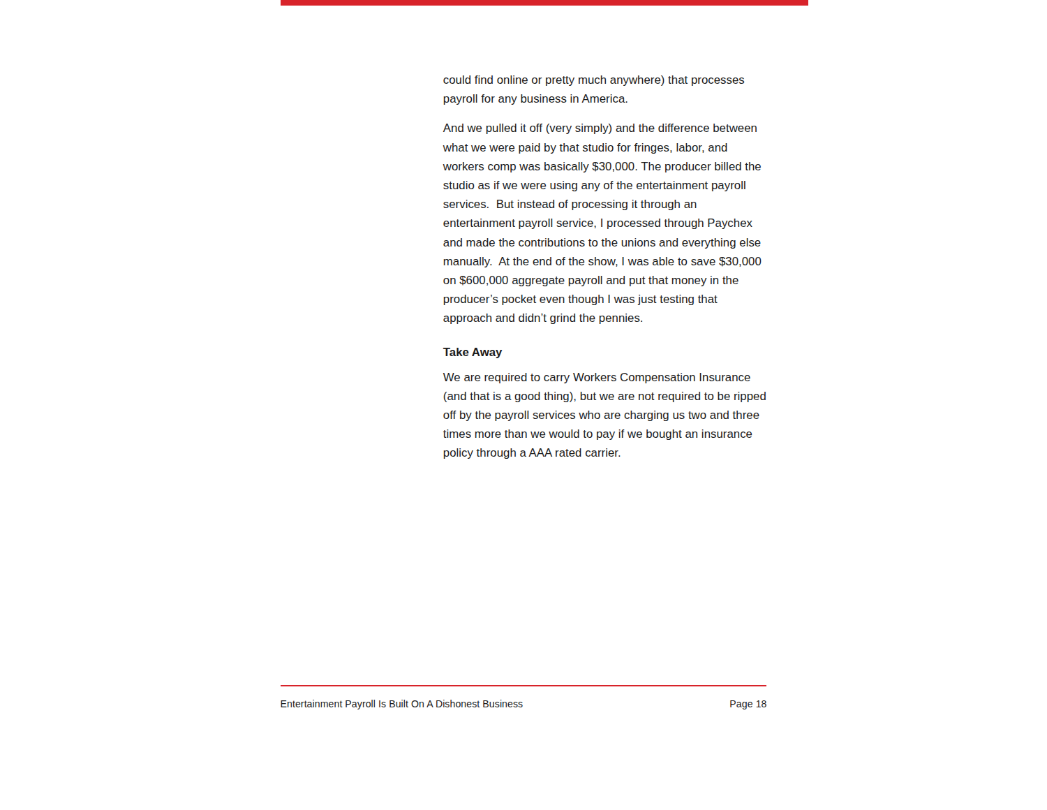could find online or pretty much anywhere) that processes payroll for any business in America.
And we pulled it off (very simply) and the difference between what we were paid by that studio for fringes, labor, and workers comp was basically $30,000. The producer billed the studio as if we were using any of the entertainment payroll services. But instead of processing it through an entertainment payroll service, I processed through Paychex and made the contributions to the unions and everything else manually. At the end of the show, I was able to save $30,000 on $600,000 aggregate payroll and put that money in the producer’s pocket even though I was just testing that approach and didn’t grind the pennies.
Take Away
We are required to carry Workers Compensation Insurance (and that is a good thing), but we are not required to be ripped off by the payroll services who are charging us two and three times more than we would to pay if we bought an insurance policy through a AAA rated carrier.
Entertainment Payroll Is Built On A Dishonest Business Page 18